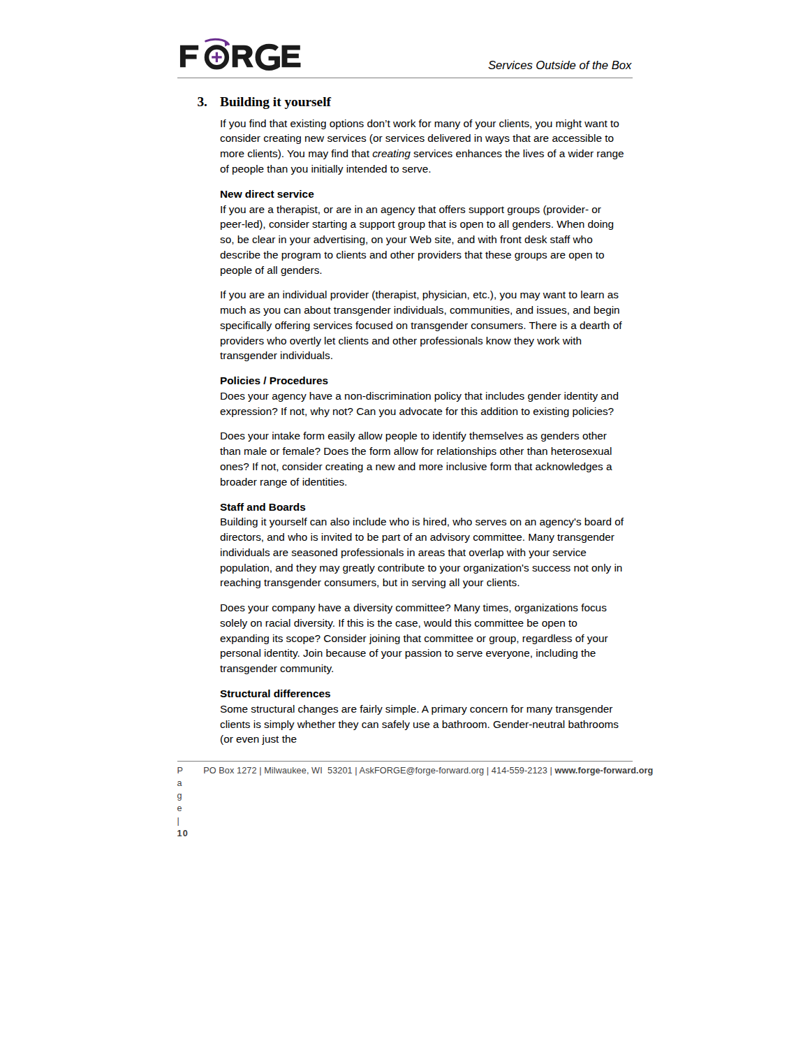Services Outside of the Box
3. Building it yourself
If you find that existing options don’t work for many of your clients, you might want to consider creating new services (or services delivered in ways that are accessible to more clients). You may find that creating services enhances the lives of a wider range of people than you initially intended to serve.
New direct service
If you are a therapist, or are in an agency that offers support groups (provider- or peer-led), consider starting a support group that is open to all genders. When doing so, be clear in your advertising, on your Web site, and with front desk staff who describe the program to clients and other providers that these groups are open to people of all genders.
If you are an individual provider (therapist, physician, etc.), you may want to learn as much as you can about transgender individuals, communities, and issues, and begin specifically offering services focused on transgender consumers. There is a dearth of providers who overtly let clients and other professionals know they work with transgender individuals.
Policies / Procedures
Does your agency have a non-discrimination policy that includes gender identity and expression? If not, why not? Can you advocate for this addition to existing policies?
Does your intake form easily allow people to identify themselves as genders other than male or female? Does the form allow for relationships other than heterosexual ones? If not, consider creating a new and more inclusive form that acknowledges a broader range of identities.
Staff and Boards
Building it yourself can also include who is hired, who serves on an agency's board of directors, and who is invited to be part of an advisory committee. Many transgender individuals are seasoned professionals in areas that overlap with your service population, and they may greatly contribute to your organization's success not only in reaching transgender consumers, but in serving all your clients.
Does your company have a diversity committee? Many times, organizations focus solely on racial diversity. If this is the case, would this committee be open to expanding its scope? Consider joining that committee or group, regardless of your personal identity. Join because of your passion to serve everyone, including the transgender community.
Structural differences
Some structural changes are fairly simple. A primary concern for many transgender clients is simply whether they can safely use a bathroom. Gender-neutral bathrooms (or even just the
P a g e | 10 PO Box 1272 | Milwaukee, WI 53201 | AskFORGE@forge-forward.org | 414-559-2123 | www.forge-forward.org